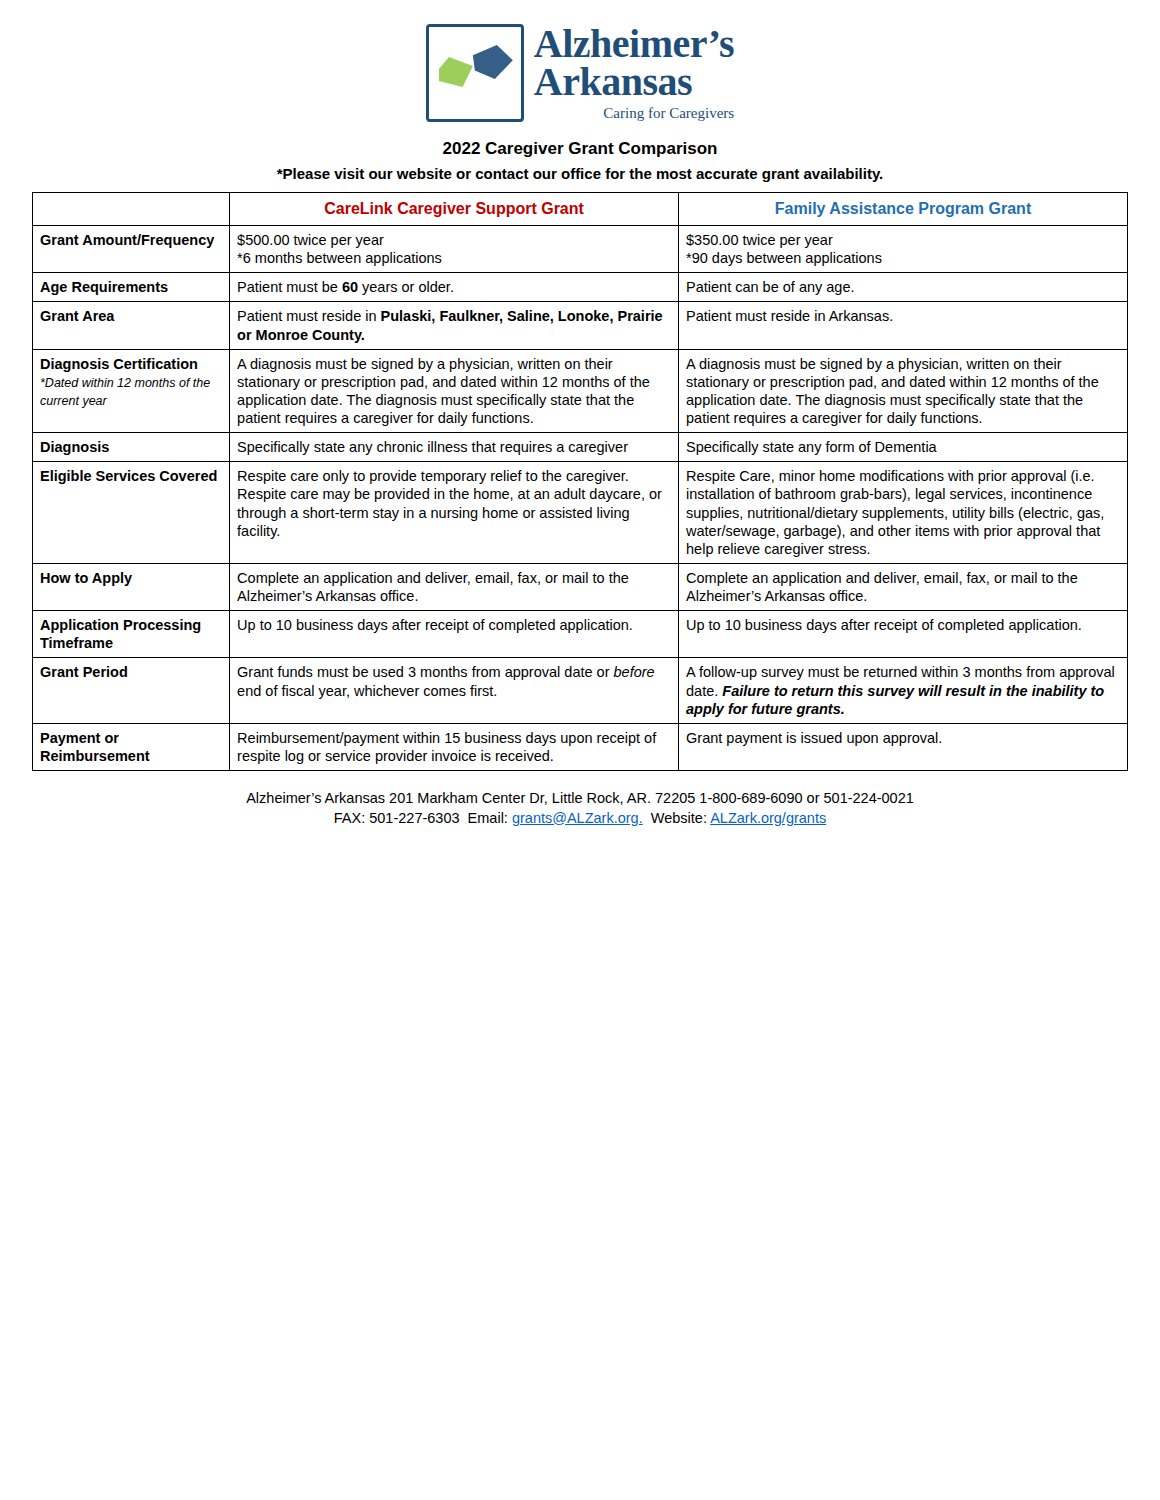Alzheimer’s
Arkansas
Caring for Caregivers
2022 Caregiver Grant Comparison
*Please visit our website or contact our office for the most accurate grant availability.
| | CareLink Caregiver Support Grant | Family Assistance Program Grant |
| --- | --- | --- |
| Grant Amount/Frequency | $500.00 twice per year *6 months between applications | $350.00 twice per year *90 days between applications |
| Age Requirements | Patient must be 60 years or older. | Patient can be of any age. |
| Grant Area | Patient must reside in Pulaski, Faulkner, Saline, Lonoke, Prairie or Monroe County. | Patient must reside in Arkansas. |
| Diagnosis Certification *Dated within 12 months of the current year | A diagnosis must be signed by a physician, written on their stationary or prescription pad, and dated within 12 months of the application date. The diagnosis must specifically state that the patient requires a caregiver for daily functions. | A diagnosis must be signed by a physician, written on their stationary or prescription pad, and dated within 12 months of the application date. The diagnosis must specifically state that the patient requires a caregiver for daily functions. |
| Diagnosis | Specifically state any chronic illness that requires a caregiver | Specifically state any form of Dementia |
| Eligible Services Covered | Respite care only to provide temporary relief to the caregiver. Respite care may be provided in the home, at an adult daycare, or through a short-term stay in a nursing home or assisted living facility. | Respite Care, minor home modifications with prior approval (i.e. installation of bathroom grab-bars), legal services, incontinence supplies, nutritional/dietary supplements, utility bills (electric, gas, water/sewage, garbage), and other items with prior approval that help relieve caregiver stress. |
| How to Apply | Complete an application and deliver, email, fax, or mail to the Alzheimer’s Arkansas office. | Complete an application and deliver, email, fax, or mail to the Alzheimer’s Arkansas office. |
| Application Processing Timeframe | Up to 10 business days after receipt of completed application. | Up to 10 business days after receipt of completed application. |
| Grant Period | Grant funds must be used 3 months from approval date or before end of fiscal year, whichever comes first. | A follow-up survey must be returned within 3 months from approval date. Failure to return this survey will result in the inability to apply for future grants. |
| Payment or Reimbursement | Reimbursement/payment within 15 business days upon receipt of respite log or service provider invoice is received. | Grant payment is issued upon approval. |
Alzheimer’s Arkansas 201 Markham Center Dr, Little Rock, AR. 72205 1-800-689-6090 or 501-224-0021
FAX: 501-227-6303 Email: grants@ALZark.org. Website: ALZark.org/grants